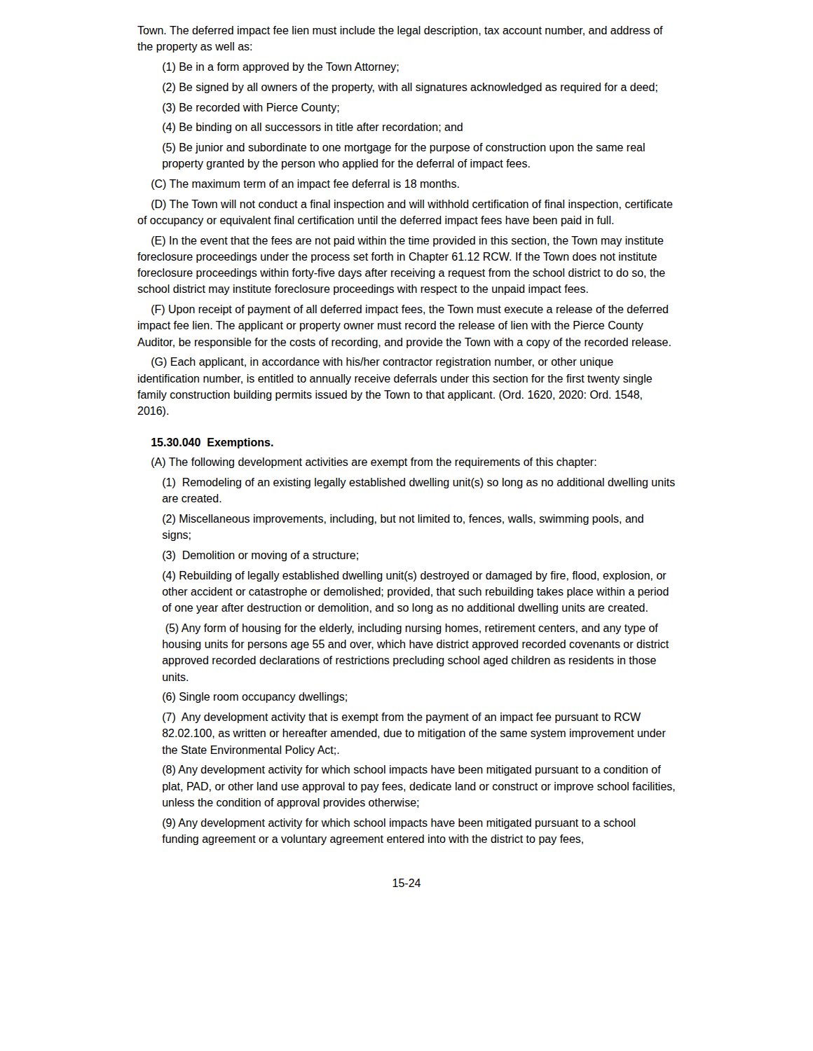Town. The deferred impact fee lien must include the legal description, tax account number, and address of the property as well as:
(1) Be in a form approved by the Town Attorney;
(2) Be signed by all owners of the property, with all signatures acknowledged as required for a deed;
(3) Be recorded with Pierce County;
(4) Be binding on all successors in title after recordation; and
(5) Be junior and subordinate to one mortgage for the purpose of construction upon the same real property granted by the person who applied for the deferral of impact fees.
(C) The maximum term of an impact fee deferral is 18 months.
(D) The Town will not conduct a final inspection and will withhold certification of final inspection, certificate of occupancy or equivalent final certification until the deferred impact fees have been paid in full.
(E) In the event that the fees are not paid within the time provided in this section, the Town may institute foreclosure proceedings under the process set forth in Chapter 61.12 RCW. If the Town does not institute foreclosure proceedings within forty-five days after receiving a request from the school district to do so, the school district may institute foreclosure proceedings with respect to the unpaid impact fees.
(F) Upon receipt of payment of all deferred impact fees, the Town must execute a release of the deferred impact fee lien. The applicant or property owner must record the release of lien with the Pierce County Auditor, be responsible for the costs of recording, and provide the Town with a copy of the recorded release.
(G) Each applicant, in accordance with his/her contractor registration number, or other unique identification number, is entitled to annually receive deferrals under this section for the first twenty single family construction building permits issued by the Town to that applicant. (Ord. 1620, 2020: Ord. 1548, 2016).
15.30.040 Exemptions.
(A) The following development activities are exempt from the requirements of this chapter:
(1) Remodeling of an existing legally established dwelling unit(s) so long as no additional dwelling units are created.
(2) Miscellaneous improvements, including, but not limited to, fences, walls, swimming pools, and signs;
(3) Demolition or moving of a structure;
(4) Rebuilding of legally established dwelling unit(s) destroyed or damaged by fire, flood, explosion, or other accident or catastrophe or demolished; provided, that such rebuilding takes place within a period of one year after destruction or demolition, and so long as no additional dwelling units are created.
(5) Any form of housing for the elderly, including nursing homes, retirement centers, and any type of housing units for persons age 55 and over, which have district approved recorded covenants or district approved recorded declarations of restrictions precluding school aged children as residents in those units.
(6) Single room occupancy dwellings;
(7) Any development activity that is exempt from the payment of an impact fee pursuant to RCW 82.02.100, as written or hereafter amended, due to mitigation of the same system improvement under the State Environmental Policy Act;.
(8) Any development activity for which school impacts have been mitigated pursuant to a condition of plat, PAD, or other land use approval to pay fees, dedicate land or construct or improve school facilities, unless the condition of approval provides otherwise;
(9) Any development activity for which school impacts have been mitigated pursuant to a school funding agreement or a voluntary agreement entered into with the district to pay fees,
15-24